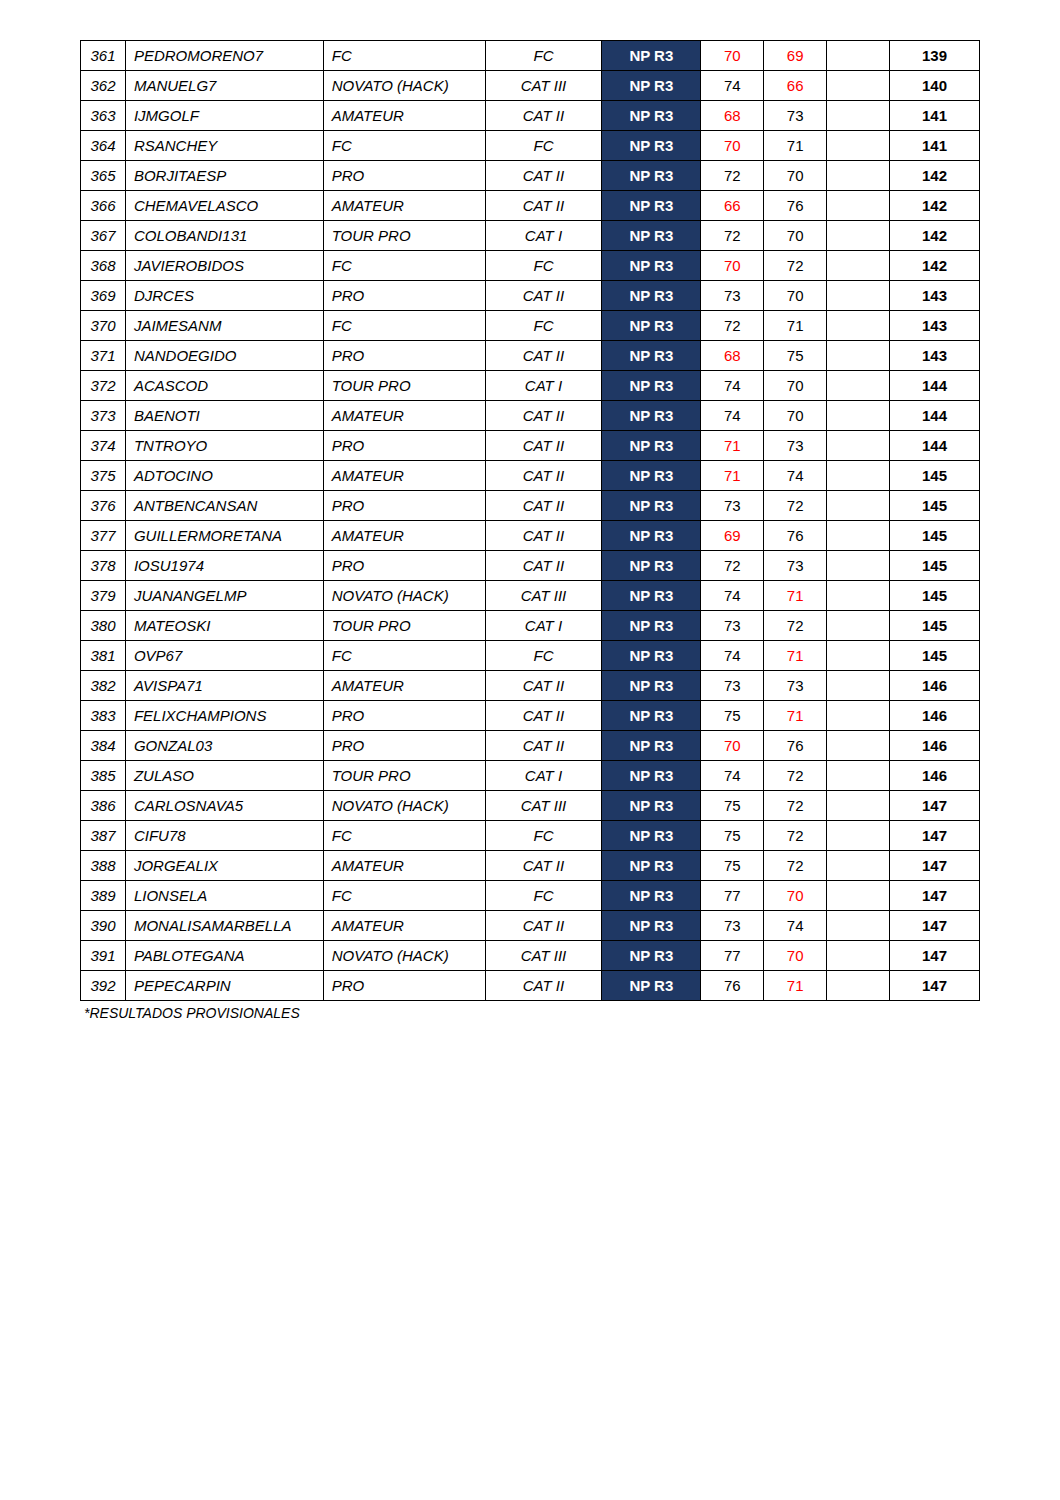| 361 | PEDROMORENO7 | FC | FC | NP R3 | 70 | 69 | | 139 |
| 362 | MANUELG7 | NOVATO (HACK) | CAT III | NP R3 | 74 | 66 | | 140 |
| 363 | IJMGOLF | AMATEUR | CAT II | NP R3 | 68 | 73 | | 141 |
| 364 | RSANCHEY | FC | FC | NP R3 | 70 | 71 | | 141 |
| 365 | BORJITAESP | PRO | CAT II | NP R3 | 72 | 70 | | 142 |
| 366 | CHEMAVELASCO | AMATEUR | CAT II | NP R3 | 66 | 76 | | 142 |
| 367 | COLOBANDI131 | TOUR PRO | CAT I | NP R3 | 72 | 70 | | 142 |
| 368 | JAVIEROBIDOS | FC | FC | NP R3 | 70 | 72 | | 142 |
| 369 | DJRCES | PRO | CAT II | NP R3 | 73 | 70 | | 143 |
| 370 | JAIMESANM | FC | FC | NP R3 | 72 | 71 | | 143 |
| 371 | NANDOEGIDO | PRO | CAT II | NP R3 | 68 | 75 | | 143 |
| 372 | ACASCOD | TOUR PRO | CAT I | NP R3 | 74 | 70 | | 144 |
| 373 | BAENOTI | AMATEUR | CAT II | NP R3 | 74 | 70 | | 144 |
| 374 | TNTROYO | PRO | CAT II | NP R3 | 71 | 73 | | 144 |
| 375 | ADTOCINO | AMATEUR | CAT II | NP R3 | 71 | 74 | | 145 |
| 376 | ANTBENCANSAN | PRO | CAT II | NP R3 | 73 | 72 | | 145 |
| 377 | GUILLERMORETANA | AMATEUR | CAT II | NP R3 | 69 | 76 | | 145 |
| 378 | IOSU1974 | PRO | CAT II | NP R3 | 72 | 73 | | 145 |
| 379 | JUANANGELMP | NOVATO (HACK) | CAT III | NP R3 | 74 | 71 | | 145 |
| 380 | MATEOSKI | TOUR PRO | CAT I | NP R3 | 73 | 72 | | 145 |
| 381 | OVP67 | FC | FC | NP R3 | 74 | 71 | | 145 |
| 382 | AVISPA71 | AMATEUR | CAT II | NP R3 | 73 | 73 | | 146 |
| 383 | FELIXCHAMPIONS | PRO | CAT II | NP R3 | 75 | 71 | | 146 |
| 384 | GONZAL03 | PRO | CAT II | NP R3 | 70 | 76 | | 146 |
| 385 | ZULASO | TOUR PRO | CAT I | NP R3 | 74 | 72 | | 146 |
| 386 | CARLOSNAVA5 | NOVATO (HACK) | CAT III | NP R3 | 75 | 72 | | 147 |
| 387 | CIFU78 | FC | FC | NP R3 | 75 | 72 | | 147 |
| 388 | JORGEALIX | AMATEUR | CAT II | NP R3 | 75 | 72 | | 147 |
| 389 | LIONSELA | FC | FC | NP R3 | 77 | 70 | | 147 |
| 390 | MONALISAMARBELLA | AMATEUR | CAT II | NP R3 | 73 | 74 | | 147 |
| 391 | PABLOTEGANA | NOVATO (HACK) | CAT III | NP R3 | 77 | 70 | | 147 |
| 392 | PEPECARPIN | PRO | CAT II | NP R3 | 76 | 71 | | 147 |
*RESULTADOS PROVISIONALES